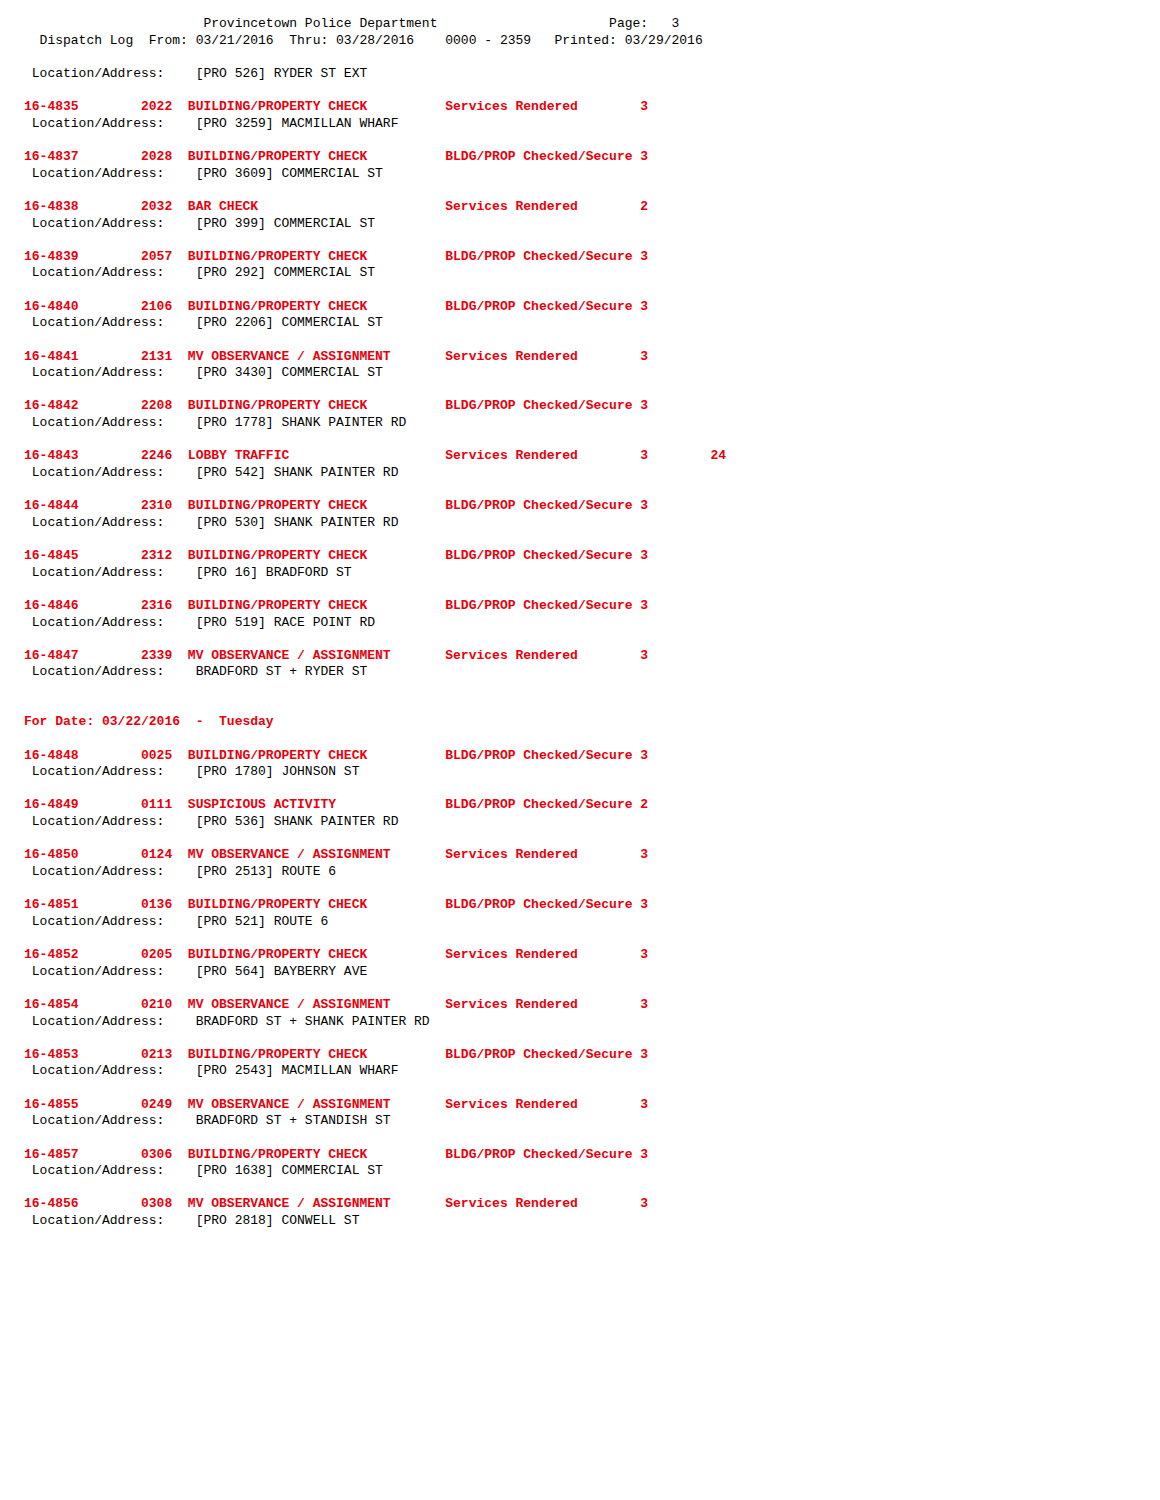Provincetown Police Department                      Page:   3
  Dispatch Log  From: 03/21/2016  Thru: 03/28/2016    0000 - 2359   Printed: 03/29/2016

 Location/Address:    [PRO 526] RYDER ST EXT

16-4835        2022  BUILDING/PROPERTY CHECK          Services Rendered        3
 Location/Address:    [PRO 3259] MACMILLAN WHARF

16-4837        2028  BUILDING/PROPERTY CHECK          BLDG/PROP Checked/Secure 3
 Location/Address:    [PRO 3609] COMMERCIAL ST

16-4838        2032  BAR CHECK                        Services Rendered        2
 Location/Address:    [PRO 399] COMMERCIAL ST

16-4839        2057  BUILDING/PROPERTY CHECK          BLDG/PROP Checked/Secure 3
 Location/Address:    [PRO 292] COMMERCIAL ST

16-4840        2106  BUILDING/PROPERTY CHECK          BLDG/PROP Checked/Secure 3
 Location/Address:    [PRO 2206] COMMERCIAL ST

16-4841        2131  MV OBSERVANCE / ASSIGNMENT       Services Rendered        3
 Location/Address:    [PRO 3430] COMMERCIAL ST

16-4842        2208  BUILDING/PROPERTY CHECK          BLDG/PROP Checked/Secure 3
 Location/Address:    [PRO 1778] SHANK PAINTER RD

16-4843        2246  LOBBY TRAFFIC                    Services Rendered        3        24
 Location/Address:    [PRO 542] SHANK PAINTER RD

16-4844        2310  BUILDING/PROPERTY CHECK          BLDG/PROP Checked/Secure 3
 Location/Address:    [PRO 530] SHANK PAINTER RD

16-4845        2312  BUILDING/PROPERTY CHECK          BLDG/PROP Checked/Secure 3
 Location/Address:    [PRO 16] BRADFORD ST

16-4846        2316  BUILDING/PROPERTY CHECK          BLDG/PROP Checked/Secure 3
 Location/Address:    [PRO 519] RACE POINT RD

16-4847        2339  MV OBSERVANCE / ASSIGNMENT       Services Rendered        3
 Location/Address:    BRADFORD ST + RYDER ST


For Date: 03/22/2016  -  Tuesday

16-4848        0025  BUILDING/PROPERTY CHECK          BLDG/PROP Checked/Secure 3
 Location/Address:    [PRO 1780] JOHNSON ST

16-4849        0111  SUSPICIOUS ACTIVITY              BLDG/PROP Checked/Secure 2
 Location/Address:    [PRO 536] SHANK PAINTER RD

16-4850        0124  MV OBSERVANCE / ASSIGNMENT       Services Rendered        3
 Location/Address:    [PRO 2513] ROUTE 6

16-4851        0136  BUILDING/PROPERTY CHECK          BLDG/PROP Checked/Secure 3
 Location/Address:    [PRO 521] ROUTE 6

16-4852        0205  BUILDING/PROPERTY CHECK          Services Rendered        3
 Location/Address:    [PRO 564] BAYBERRY AVE

16-4854        0210  MV OBSERVANCE / ASSIGNMENT       Services Rendered        3
 Location/Address:    BRADFORD ST + SHANK PAINTER RD

16-4853        0213  BUILDING/PROPERTY CHECK          BLDG/PROP Checked/Secure 3
 Location/Address:    [PRO 2543] MACMILLAN WHARF

16-4855        0249  MV OBSERVANCE / ASSIGNMENT       Services Rendered        3
 Location/Address:    BRADFORD ST + STANDISH ST

16-4857        0306  BUILDING/PROPERTY CHECK          BLDG/PROP Checked/Secure 3
 Location/Address:    [PRO 1638] COMMERCIAL ST

16-4856        0308  MV OBSERVANCE / ASSIGNMENT       Services Rendered        3
 Location/Address:    [PRO 2818] CONWELL ST